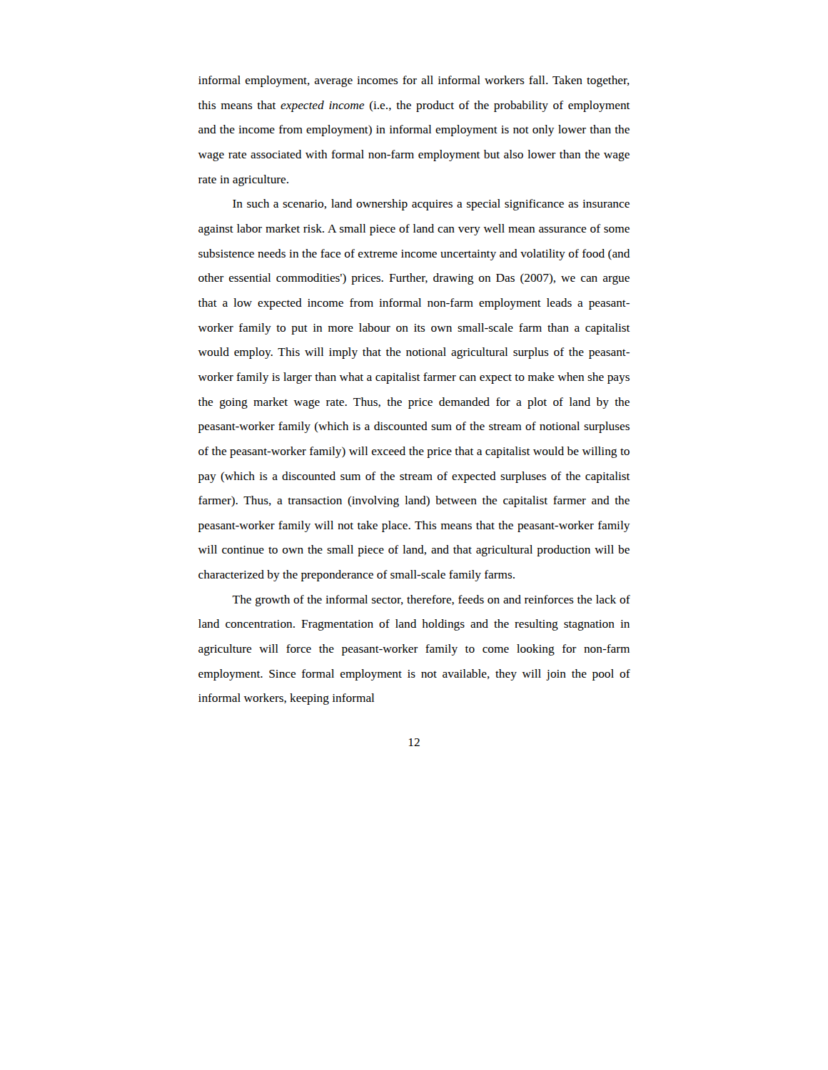informal employment, average incomes for all informal workers fall. Taken together, this means that expected income (i.e., the product of the probability of employment and the income from employment) in informal employment is not only lower than the wage rate associated with formal non-farm employment but also lower than the wage rate in agriculture.
In such a scenario, land ownership acquires a special significance as insurance against labor market risk. A small piece of land can very well mean assurance of some subsistence needs in the face of extreme income uncertainty and volatility of food (and other essential commodities') prices. Further, drawing on Das (2007), we can argue that a low expected income from informal non-farm employment leads a peasant-worker family to put in more labour on its own small-scale farm than a capitalist would employ. This will imply that the notional agricultural surplus of the peasant-worker family is larger than what a capitalist farmer can expect to make when she pays the going market wage rate. Thus, the price demanded for a plot of land by the peasant-worker family (which is a discounted sum of the stream of notional surpluses of the peasant-worker family) will exceed the price that a capitalist would be willing to pay (which is a discounted sum of the stream of expected surpluses of the capitalist farmer). Thus, a transaction (involving land) between the capitalist farmer and the peasant-worker family will not take place. This means that the peasant-worker family will continue to own the small piece of land, and that agricultural production will be characterized by the preponderance of small-scale family farms.
The growth of the informal sector, therefore, feeds on and reinforces the lack of land concentration. Fragmentation of land holdings and the resulting stagnation in agriculture will force the peasant-worker family to come looking for non-farm employment. Since formal employment is not available, they will join the pool of informal workers, keeping informal
12